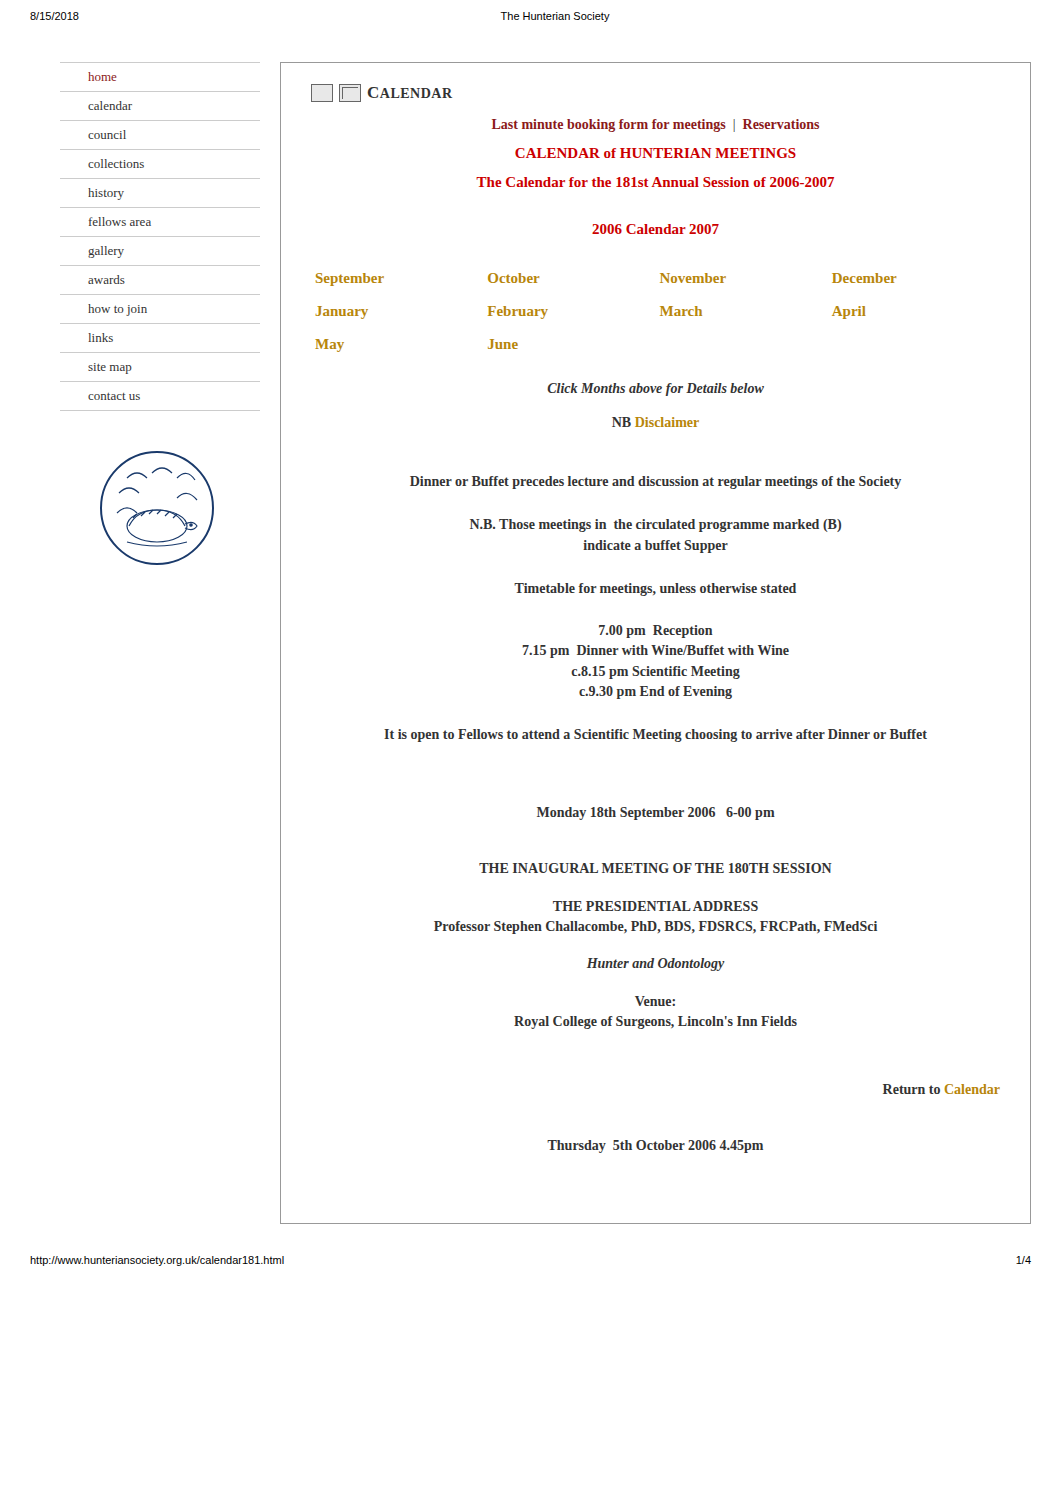8/15/2018 The Hunterian Society
home
calendar
council
collections
history
fellows area
gallery
awards
how to join
links
site map
contact us
CALENDAR
Last minute booking form for meetings | Reservations
CALENDAR of HUNTERIAN MEETINGS
The Calendar for the 181st Annual Session of 2006-2007
2006 Calendar 2007
| September | October | November | December |
| January | February | March | April |
| May | June | | |
Click Months above for Details below
NB Disclaimer
Dinner or Buffet precedes lecture and discussion at regular meetings of the Society
N.B. Those meetings in the circulated programme marked (B)
indicate a buffet Supper
Timetable for meetings, unless otherwise stated
7.00 pm Reception
7.15 pm Dinner with Wine/Buffet with Wine
c.8.15 pm Scientific Meeting
c.9.30 pm End of Evening
It is open to Fellows to attend a Scientific Meeting choosing to arrive after Dinner or Buffet
Monday 18th September 2006 6-00 pm
THE INAUGURAL MEETING OF THE 180TH SESSION
THE PRESIDENTIAL ADDRESS
Professor Stephen Challacombe, PhD, BDS, FDSRCS, FRCPath, FMedSci
Hunter and Odontology
Venue:
Royal College of Surgeons, Lincoln's Inn Fields
Return to Calendar
Thursday 5th October 2006 4.45pm
http://www.hunteriansociety.org.uk/calendar181.html 1/4